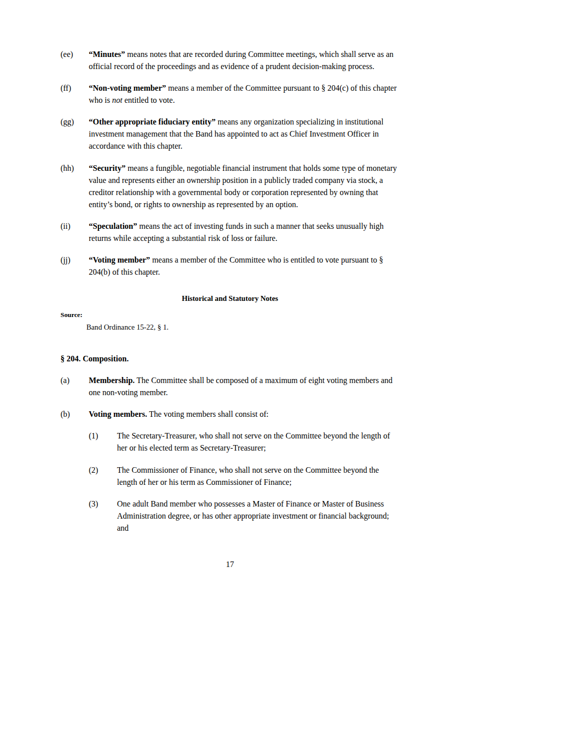(ee)
“Minutes” means notes that are recorded during Committee meetings, which shall serve as an official record of the proceedings and as evidence of a prudent decision-making process.
(ff)
“Non-voting member” means a member of the Committee pursuant to § 204(c) of this chapter who is not entitled to vote.
(gg)
“Other appropriate fiduciary entity” means any organization specializing in institutional investment management that the Band has appointed to act as Chief Investment Officer in accordance with this chapter.
(hh)
“Security” means a fungible, negotiable financial instrument that holds some type of monetary value and represents either an ownership position in a publicly traded company via stock, a creditor relationship with a governmental body or corporation represented by owning that entity’s bond, or rights to ownership as represented by an option.
(ii)
“Speculation” means the act of investing funds in such a manner that seeks unusually high returns while accepting a substantial risk of loss or failure.
(jj)
“Voting member” means a member of the Committee who is entitled to vote pursuant to § 204(b) of this chapter.
Historical and Statutory Notes
Source:
Band Ordinance 15-22, § 1.
§ 204. Composition.
(a)
Membership. The Committee shall be composed of a maximum of eight voting members and one non-voting member.
(b)
Voting members. The voting members shall consist of:
(1)
The Secretary-Treasurer, who shall not serve on the Committee beyond the length of her or his elected term as Secretary-Treasurer;
(2)
The Commissioner of Finance, who shall not serve on the Committee beyond the length of her or his term as Commissioner of Finance;
(3)
One adult Band member who possesses a Master of Finance or Master of Business Administration degree, or has other appropriate investment or financial background; and
17